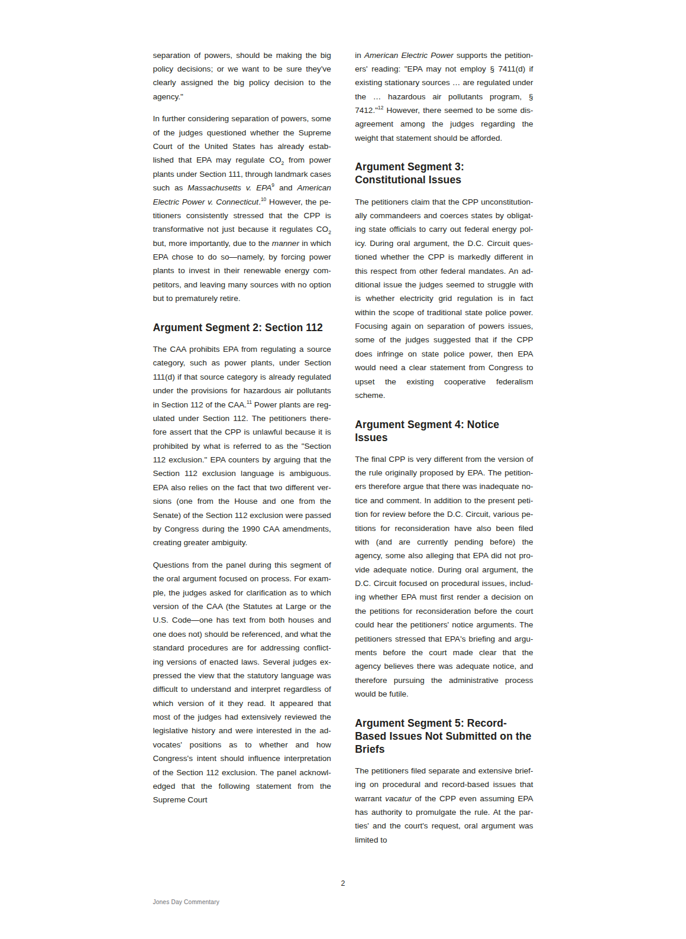separation of powers, should be making the big policy decisions; or we want to be sure they've clearly assigned the big policy decision to the agency."
In further considering separation of powers, some of the judges questioned whether the Supreme Court of the United States has already established that EPA may regulate CO2 from power plants under Section 111, through landmark cases such as Massachusetts v. EPA9 and American Electric Power v. Connecticut.10 However, the petitioners consistently stressed that the CPP is transformative not just because it regulates CO2 but, more importantly, due to the manner in which EPA chose to do so—namely, by forcing power plants to invest in their renewable energy competitors, and leaving many sources with no option but to prematurely retire.
Argument Segment 2: Section 112
The CAA prohibits EPA from regulating a source category, such as power plants, under Section 111(d) if that source category is already regulated under the provisions for hazardous air pollutants in Section 112 of the CAA.11 Power plants are regulated under Section 112. The petitioners therefore assert that the CPP is unlawful because it is prohibited by what is referred to as the "Section 112 exclusion." EPA counters by arguing that the Section 112 exclusion language is ambiguous. EPA also relies on the fact that two different versions (one from the House and one from the Senate) of the Section 112 exclusion were passed by Congress during the 1990 CAA amendments, creating greater ambiguity.
Questions from the panel during this segment of the oral argument focused on process. For example, the judges asked for clarification as to which version of the CAA (the Statutes at Large or the U.S. Code—one has text from both houses and one does not) should be referenced, and what the standard procedures are for addressing conflicting versions of enacted laws. Several judges expressed the view that the statutory language was difficult to understand and interpret regardless of which version of it they read. It appeared that most of the judges had extensively reviewed the legislative history and were interested in the advocates' positions as to whether and how Congress's intent should influence interpretation of the Section 112 exclusion. The panel acknowledged that the following statement from the Supreme Court
in American Electric Power supports the petitioners' reading: "EPA may not employ § 7411(d) if existing stationary sources … are regulated under the … hazardous air pollutants program, § 7412."12 However, there seemed to be some disagreement among the judges regarding the weight that statement should be afforded.
Argument Segment 3: Constitutional Issues
The petitioners claim that the CPP unconstitutionally commandeers and coerces states by obligating state officials to carry out federal energy policy. During oral argument, the D.C. Circuit questioned whether the CPP is markedly different in this respect from other federal mandates. An additional issue the judges seemed to struggle with is whether electricity grid regulation is in fact within the scope of traditional state police power. Focusing again on separation of powers issues, some of the judges suggested that if the CPP does infringe on state police power, then EPA would need a clear statement from Congress to upset the existing cooperative federalism scheme.
Argument Segment 4: Notice Issues
The final CPP is very different from the version of the rule originally proposed by EPA. The petitioners therefore argue that there was inadequate notice and comment. In addition to the present petition for review before the D.C. Circuit, various petitions for reconsideration have also been filed with (and are currently pending before) the agency, some also alleging that EPA did not provide adequate notice. During oral argument, the D.C. Circuit focused on procedural issues, including whether EPA must first render a decision on the petitions for reconsideration before the court could hear the petitioners' notice arguments. The petitioners stressed that EPA's briefing and arguments before the court made clear that the agency believes there was adequate notice, and therefore pursuing the administrative process would be futile.
Argument Segment 5: Record-Based Issues Not Submitted on the Briefs
The petitioners filed separate and extensive briefing on procedural and record-based issues that warrant vacatur of the CPP even assuming EPA has authority to promulgate the rule. At the parties' and the court's request, oral argument was limited to
2
Jones Day Commentary